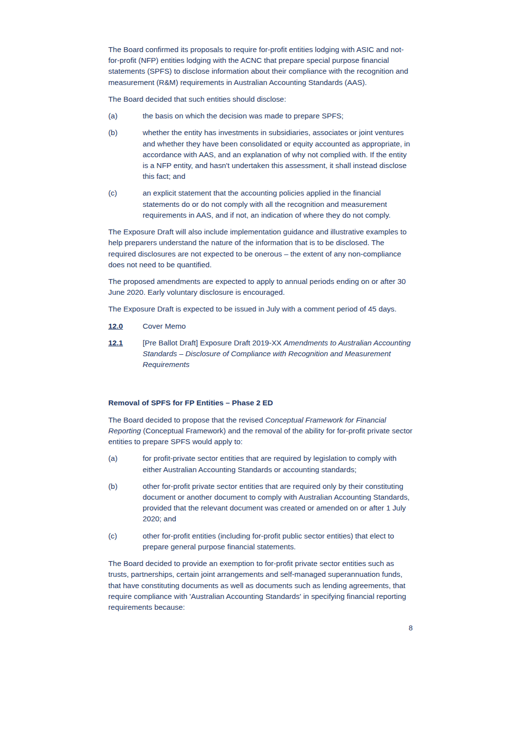The Board confirmed its proposals to require for-profit entities lodging with ASIC and not-for-profit (NFP) entities lodging with the ACNC that prepare special purpose financial statements (SPFS) to disclose information about their compliance with the recognition and measurement (R&M) requirements in Australian Accounting Standards (AAS).
The Board decided that such entities should disclose:
(a)
the basis on which the decision was made to prepare SPFS;
(b)
whether the entity has investments in subsidiaries, associates or joint ventures and whether they have been consolidated or equity accounted as appropriate, in accordance with AAS, and an explanation of why not complied with. If the entity is a NFP entity, and hasn't undertaken this assessment, it shall instead disclose this fact; and
(c)
an explicit statement that the accounting policies applied in the financial statements do or do not comply with all the recognition and measurement requirements in AAS, and if not, an indication of where they do not comply.
The Exposure Draft will also include implementation guidance and illustrative examples to help preparers understand the nature of the information that is to be disclosed. The required disclosures are not expected to be onerous – the extent of any non-compliance does not need to be quantified.
The proposed amendments are expected to apply to annual periods ending on or after 30 June 2020. Early voluntary disclosure is encouraged.
The Exposure Draft is expected to be issued in July with a comment period of 45 days.
12.0
Cover Memo
12.1
[Pre Ballot Draft] Exposure Draft 2019-XX Amendments to Australian Accounting Standards – Disclosure of Compliance with Recognition and Measurement Requirements
Removal of SPFS for FP Entities – Phase 2 ED
The Board decided to propose that the revised Conceptual Framework for Financial Reporting (Conceptual Framework) and the removal of the ability for for-profit private sector entities to prepare SPFS would apply to:
(a)
for profit-private sector entities that are required by legislation to comply with either Australian Accounting Standards or accounting standards;
(b)
other for-profit private sector entities that are required only by their constituting document or another document to comply with Australian Accounting Standards, provided that the relevant document was created or amended on or after 1 July 2020; and
(c)
other for-profit entities (including for-profit public sector entities) that elect to prepare general purpose financial statements.
The Board decided to provide an exemption to for-profit private sector entities such as trusts, partnerships, certain joint arrangements and self-managed superannuation funds, that have constituting documents as well as documents such as lending agreements, that require compliance with 'Australian Accounting Standards' in specifying financial reporting requirements because:
8